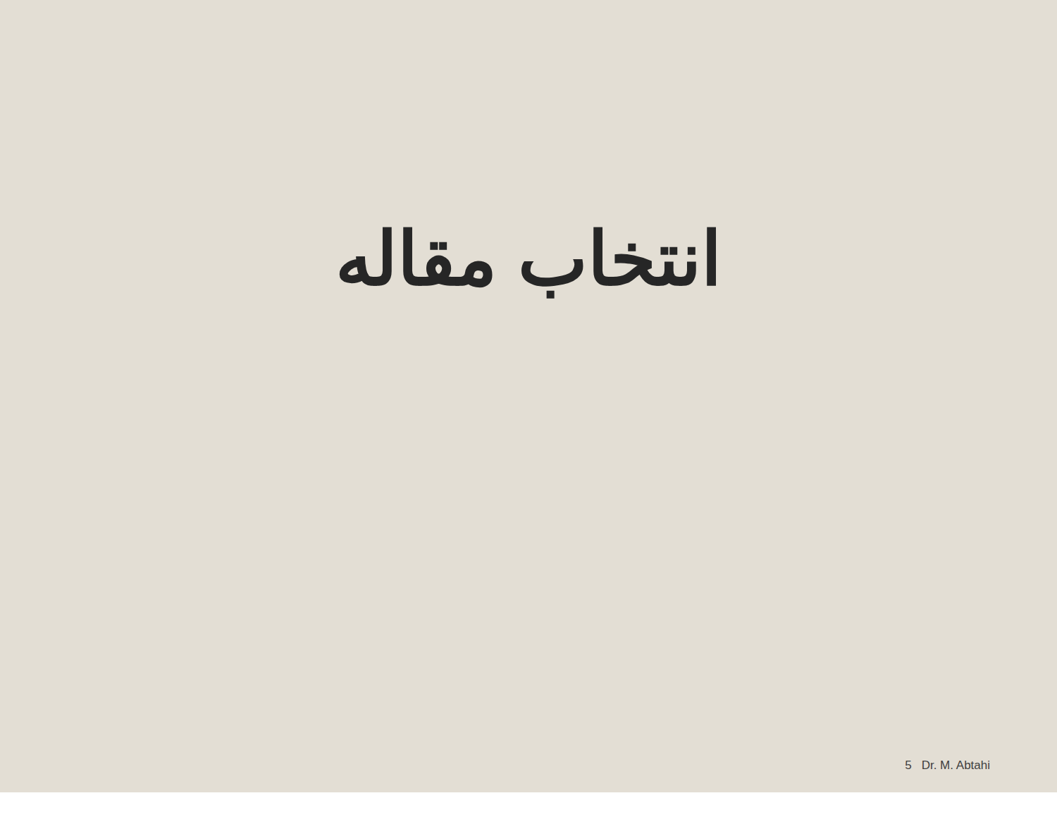انتخاب مقاله
5 Dr. M. Abtahi